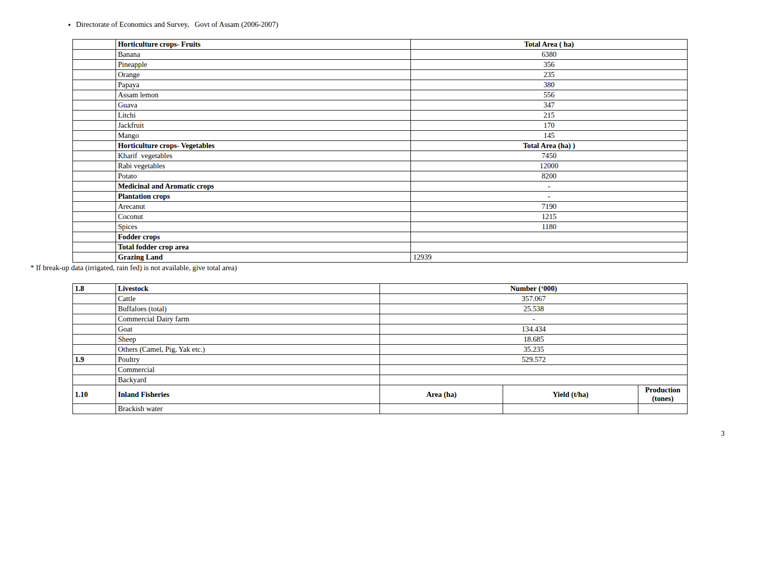Directorate of Economics and Survey, Govt of Assam (2006-2007)
| | Horticulture crops- Fruits | Total Area ( ha) |
| | Banana | 6380 |
| | Pineapple | 356 |
| | Orange | 235 |
| | Papaya | 380 |
| | Assam lemon | 556 |
| | Guava | 347 |
| | Litchi | 215 |
| | Jackfruit | 170 |
| | Mango | 145 |
| | Horticulture crops- Vegetables | Total Area (ha) ) |
| | Kharif vegetables | 7450 |
| | Rabi vegetables | 12000 |
| | Potato | 8200 |
| | Medicinal and Aromatic crops | - |
| | Plantation crops | - |
| | Arecanut | 7190 |
| | Coconut | 1215 |
| | Spices | 1180 |
| | Fodder crops | |
| | Total fodder crop area | |
| | Grazing Land | 12939 |
* If break-up data (irrigated, rain fed) is not available, give total area)
| 1.8 | Livestock | Number (‘000) |
| | Cattle | 357.067 |
| | Buffaloes (total) | 25.538 |
| | Commercial Dairy farm | - |
| | Goat | 134.434 |
| | Sheep | 18.685 |
| | Others (Camel, Pig, Yak etc.) | 35.235 |
| 1.9 | Poultry | 529.572 |
| | Commercial | |
| | Backyard | |
| 1.10 | Inland Fisheries | Area (ha) | Yield (t/ha) | Production (tones) |
| | Brackish water | | | |
3